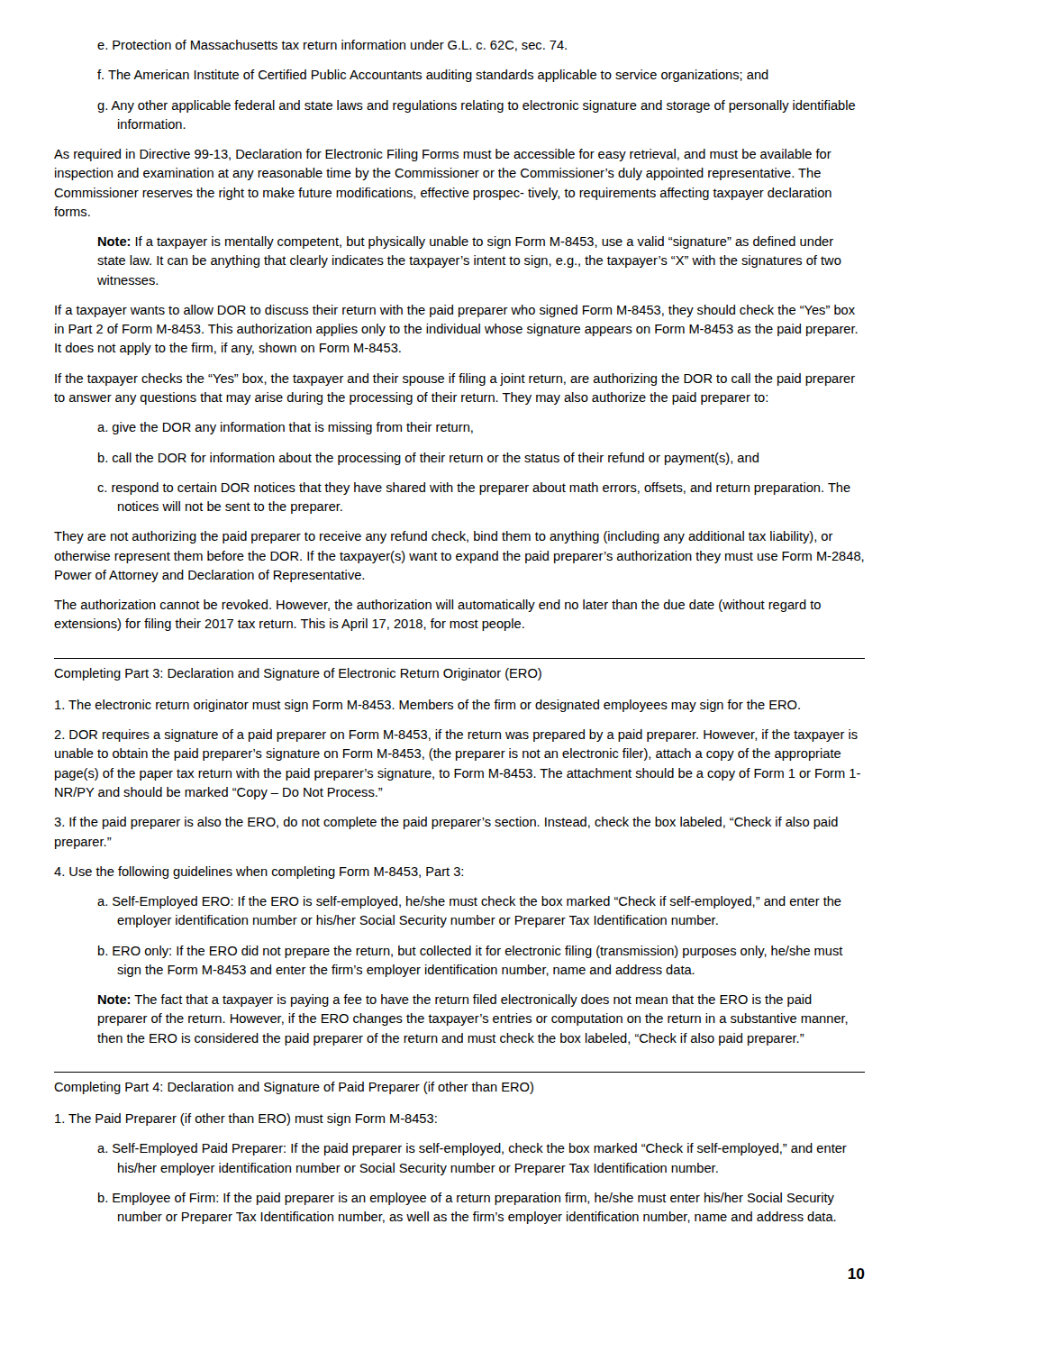e. Protection of Massachusetts tax return information under G.L. c. 62C, sec. 74.
f. The American Institute of Certified Public Accountants auditing standards applicable to service organizations; and
g. Any other applicable federal and state laws and regulations relating to electronic signature and storage of personally identifiable information.
As required in Directive 99-13, Declaration for Electronic Filing Forms must be accessible for easy retrieval, and must be available for inspection and examination at any reasonable time by the Commissioner or the Commissioner’s duly appointed representative. The Commissioner reserves the right to make future modifications, effective prospec- tively, to requirements affecting taxpayer declaration forms.
Note: If a taxpayer is mentally competent, but physically unable to sign Form M-8453, use a valid “signature” as defined under state law. It can be anything that clearly indicates the taxpayer’s intent to sign, e.g., the taxpayer’s “X” with the signatures of two witnesses.
If a taxpayer wants to allow DOR to discuss their return with the paid preparer who signed Form M-8453, they should check the “Yes” box in Part 2 of Form M-8453. This authorization applies only to the individual whose signature appears on Form M-8453 as the paid preparer. It does not apply to the firm, if any, shown on Form M-8453.
If the taxpayer checks the “Yes” box, the taxpayer and their spouse if filing a joint return, are authorizing the DOR to call the paid preparer to answer any questions that may arise during the processing of their return. They may also authorize the paid preparer to:
a. give the DOR any information that is missing from their return,
b. call the DOR for information about the processing of their return or the status of their refund or payment(s), and
c. respond to certain DOR notices that they have shared with the preparer about math errors, offsets, and return preparation. The notices will not be sent to the preparer.
They are not authorizing the paid preparer to receive any refund check, bind them to anything (including any additional tax liability), or otherwise represent them before the DOR. If the taxpayer(s) want to expand the paid preparer’s authorization they must use Form M-2848, Power of Attorney and Declaration of Representative.
The authorization cannot be revoked. However, the authorization will automatically end no later than the due date (without regard to extensions) for filing their 2017 tax return. This is April 17, 2018, for most people.
Completing Part 3: Declaration and Signature of Electronic Return Originator (ERO)
1. The electronic return originator must sign Form M-8453. Members of the firm or designated employees may sign for the ERO.
2. DOR requires a signature of a paid preparer on Form M-8453, if the return was prepared by a paid preparer. However, if the taxpayer is unable to obtain the paid preparer’s signature on Form M-8453, (the preparer is not an electronic filer), attach a copy of the appropriate page(s) of the paper tax return with the paid preparer’s signature, to Form M-8453. The attachment should be a copy of Form 1 or Form 1-NR/PY and should be marked “Copy – Do Not Process.”
3. If the paid preparer is also the ERO, do not complete the paid preparer’s section. Instead, check the box labeled, “Check if also paid preparer.”
4. Use the following guidelines when completing Form M-8453, Part 3:
a. Self-Employed ERO: If the ERO is self-employed, he/she must check the box marked “Check if self-employed,” and enter the employer identification number or his/her Social Security number or Preparer Tax Identification number.
b. ERO only: If the ERO did not prepare the return, but collected it for electronic filing (transmission) purposes only, he/she must sign the Form M-8453 and enter the firm’s employer identification number, name and address data.
Note: The fact that a taxpayer is paying a fee to have the return filed electronically does not mean that the ERO is the paid preparer of the return. However, if the ERO changes the taxpayer’s entries or computation on the return in a substantive manner, then the ERO is considered the paid preparer of the return and must check the box labeled, “Check if also paid preparer.”
Completing Part 4: Declaration and Signature of Paid Preparer (if other than ERO)
1. The Paid Preparer (if other than ERO) must sign Form M-8453:
a. Self-Employed Paid Preparer: If the paid preparer is self-employed, check the box marked “Check if self-employed,” and enter his/her employer identification number or Social Security number or Preparer Tax Identification number.
b. Employee of Firm: If the paid preparer is an employee of a return preparation firm, he/she must enter his/her Social Security number or Preparer Tax Identification number, as well as the firm’s employer identification number, name and address data.
10